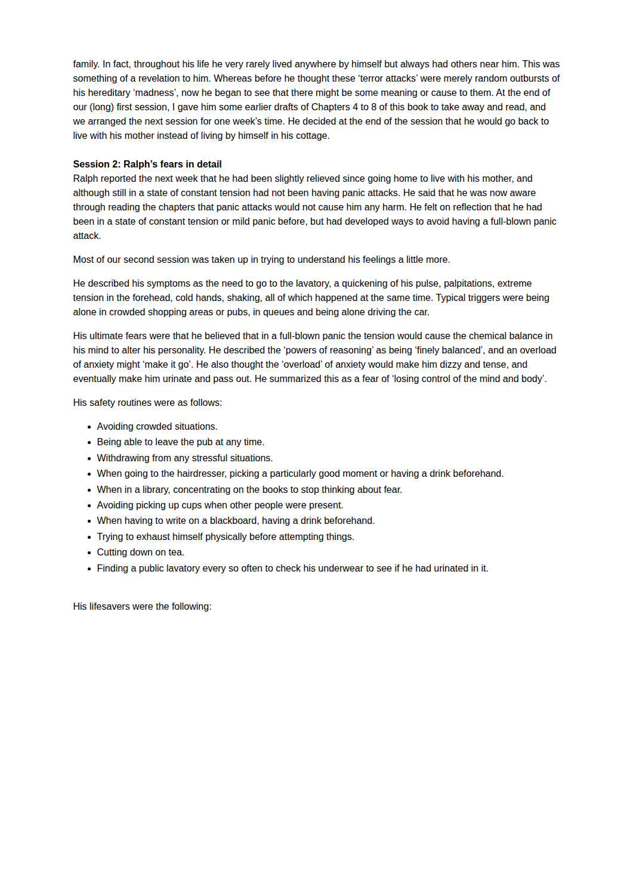family. In fact, throughout his life he very rarely lived anywhere by himself but always had others near him. This was something of a revelation to him. Whereas before he thought these ‘terror attacks’ were merely random outbursts of his hereditary ‘madness’, now he began to see that there might be some meaning or cause to them. At the end of our (long) first session, I gave him some earlier drafts of Chapters 4 to 8 of this book to take away and read, and we arranged the next session for one week’s time. He decided at the end of the session that he would go back to live with his mother instead of living by himself in his cottage.
Session 2: Ralph’s fears in detail
Ralph reported the next week that he had been slightly relieved since going home to live with his mother, and although still in a state of constant tension had not been having panic attacks. He said that he was now aware through reading the chapters that panic attacks would not cause him any harm. He felt on reflection that he had been in a state of constant tension or mild panic before, but had developed ways to avoid having a full-blown panic attack.
Most of our second session was taken up in trying to understand his feelings a little more.
He described his symptoms as the need to go to the lavatory, a quickening of his pulse, palpitations, extreme tension in the forehead, cold hands, shaking, all of which happened at the same time. Typical triggers were being alone in crowded shopping areas or pubs, in queues and being alone driving the car.
His ultimate fears were that he believed that in a full-blown panic the tension would cause the chemical balance in his mind to alter his personality. He described the ‘powers of reasoning’ as being ‘finely balanced’, and an overload of anxiety might ‘make it go’. He also thought the ‘overload’ of anxiety would make him dizzy and tense, and eventually make him urinate and pass out. He summarized this as a fear of ‘losing control of the mind and body’.
His safety routines were as follows:
Avoiding crowded situations.
Being able to leave the pub at any time.
Withdrawing from any stressful situations.
When going to the hairdresser, picking a particularly good moment or having a drink beforehand.
When in a library, concentrating on the books to stop thinking about fear.
Avoiding picking up cups when other people were present.
When having to write on a blackboard, having a drink beforehand.
Trying to exhaust himself physically before attempting things.
Cutting down on tea.
Finding a public lavatory every so often to check his underwear to see if he had urinated in it.
His lifesavers were the following: